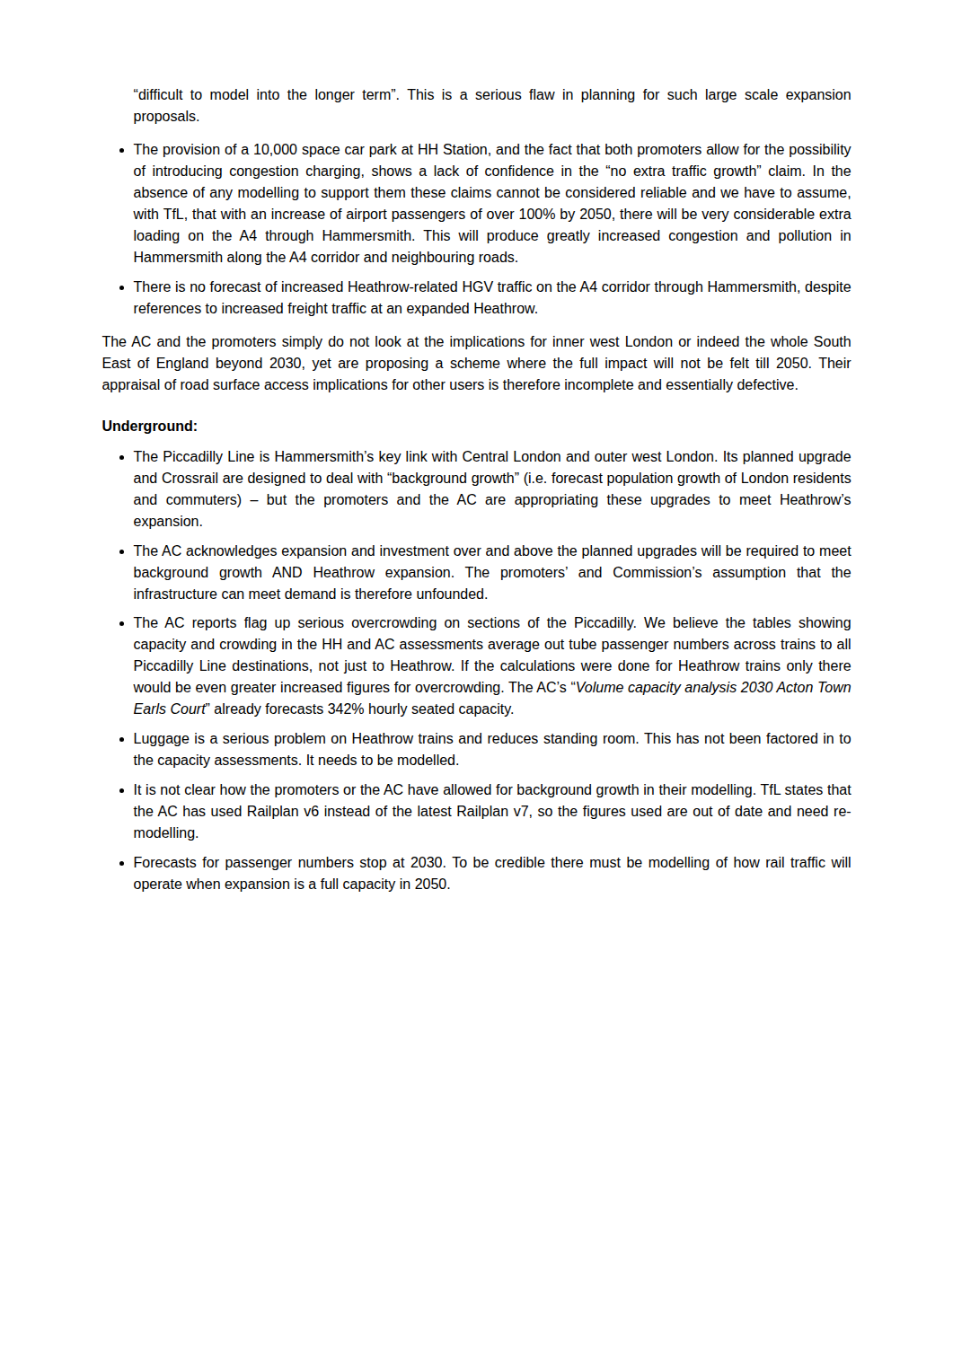“difficult to model into the longer term”. This is a serious flaw in planning for such large scale expansion proposals.
The provision of a 10,000 space car park at HH Station, and the fact that both promoters allow for the possibility of introducing congestion charging, shows a lack of confidence in the “no extra traffic growth” claim. In the absence of any modelling to support them these claims cannot be considered reliable and we have to assume, with TfL, that with an increase of airport passengers of over 100% by 2050, there will be very considerable extra loading on the A4 through Hammersmith. This will produce greatly increased congestion and pollution in Hammersmith along the A4 corridor and neighbouring roads.
There is no forecast of increased Heathrow-related HGV traffic on the A4 corridor through Hammersmith, despite references to increased freight traffic at an expanded Heathrow.
The AC and the promoters simply do not look at the implications for inner west London or indeed the whole South East of England beyond 2030, yet are proposing a scheme where the full impact will not be felt till 2050. Their appraisal of road surface access implications for other users is therefore incomplete and essentially defective.
Underground:
The Piccadilly Line is Hammersmith’s key link with Central London and outer west London. Its planned upgrade and Crossrail are designed to deal with “background growth” (i.e. forecast population growth of London residents and commuters) – but the promoters and the AC are appropriating these upgrades to meet Heathrow’s expansion.
The AC acknowledges expansion and investment over and above the planned upgrades will be required to meet background growth AND Heathrow expansion. The promoters’ and Commission’s assumption that the infrastructure can meet demand is therefore unfounded.
The AC reports flag up serious overcrowding on sections of the Piccadilly. We believe the tables showing capacity and crowding in the HH and AC assessments average out tube passenger numbers across trains to all Piccadilly Line destinations, not just to Heathrow. If the calculations were done for Heathrow trains only there would be even greater increased figures for overcrowding. The AC’s “Volume capacity analysis 2030 Acton Town Earls Court” already forecasts 342% hourly seated capacity.
Luggage is a serious problem on Heathrow trains and reduces standing room. This has not been factored in to the capacity assessments. It needs to be modelled.
It is not clear how the promoters or the AC have allowed for background growth in their modelling. TfL states that the AC has used Railplan v6 instead of the latest Railplan v7, so the figures used are out of date and need re-modelling.
Forecasts for passenger numbers stop at 2030. To be credible there must be modelling of how rail traffic will operate when expansion is a full capacity in 2050.